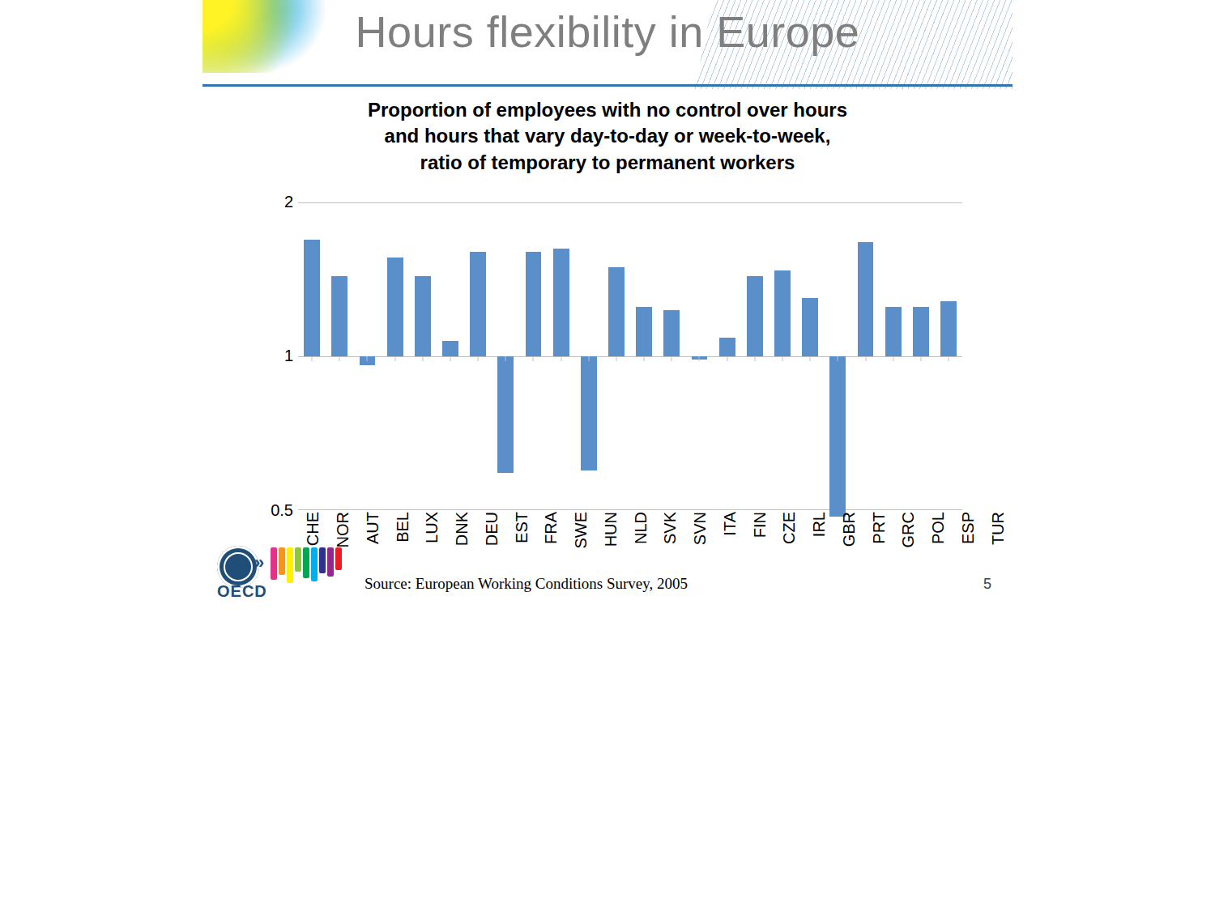Hours flexibility in Europe
Proportion of employees with no control over hours
and hours that vary day-to-day or week-to-week,
ratio of temporary to permanent workers
2
1
0.5
CHE
NOR
AUT
BEL
LUX
DNK
DEU
EST
FRA
SWE
HUN
NLD
SVK
SVN
ITA
FIN
CZE
IRL
GBR
PRT
GRC
POL
ESP
TUR
»
OECD
Source: European Working Conditions Survey, 2005
5